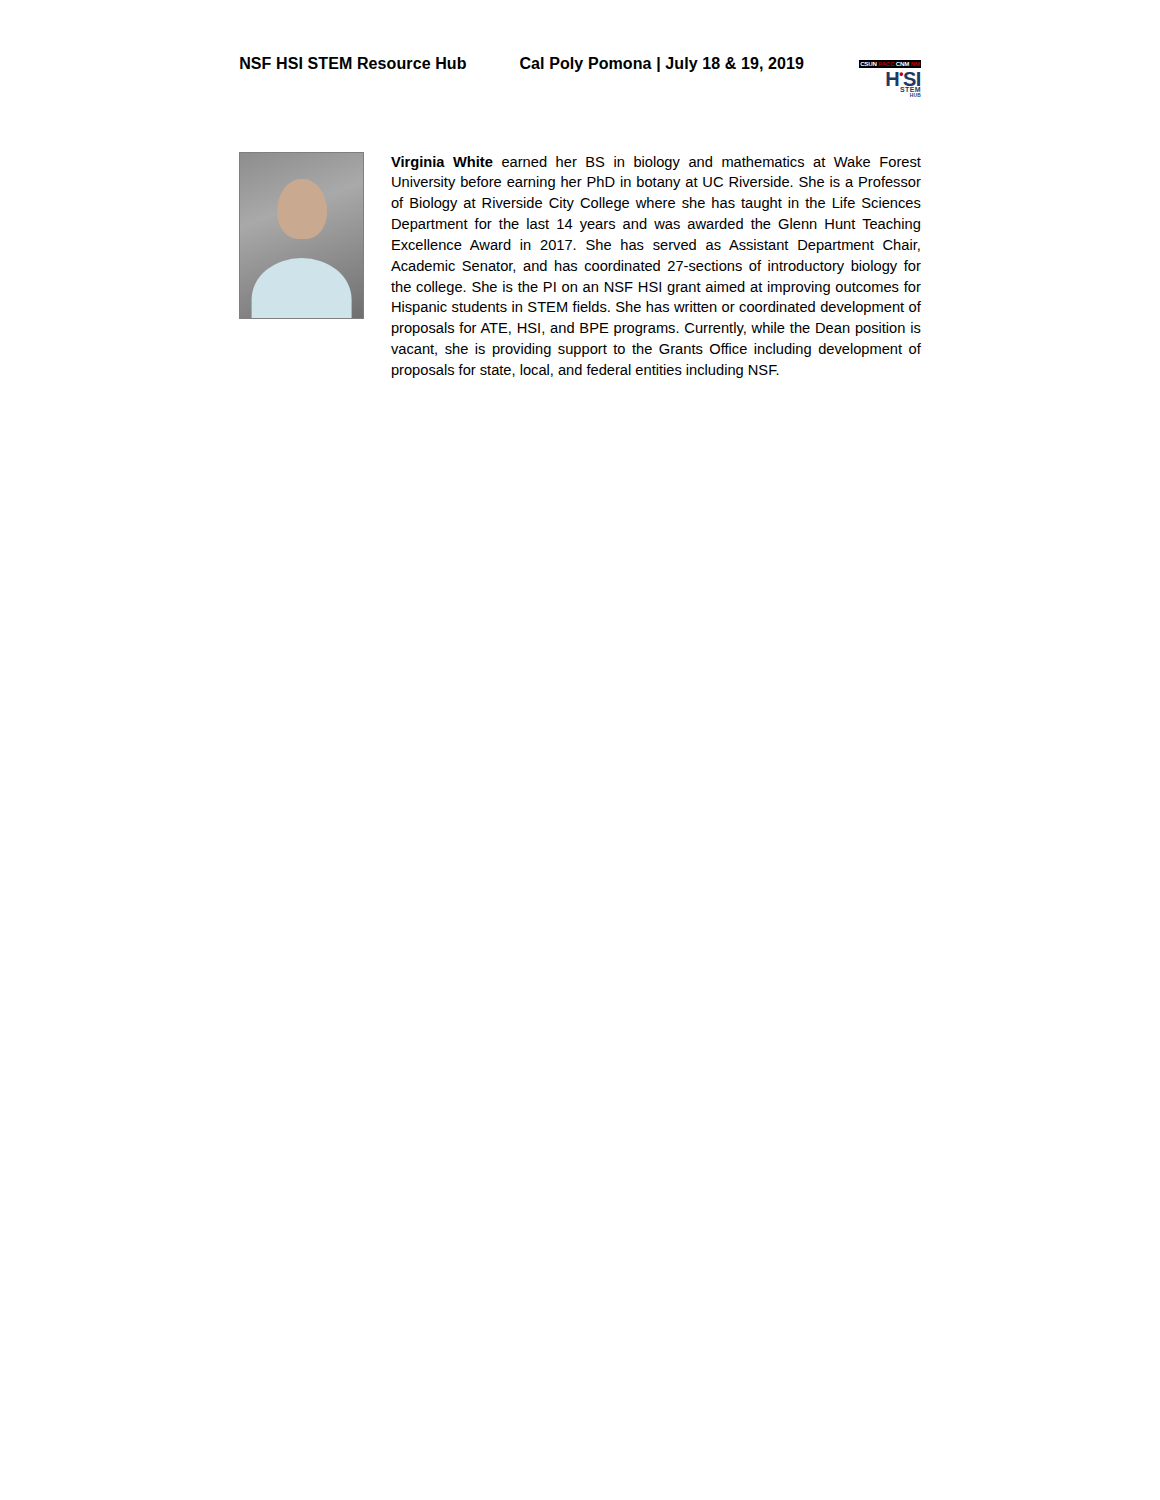NSF HSI STEM Resource Hub Cal Poly Pomona | July 18 & 19, 2019
CSUN PACC CNM NM
H•SI
STEM
HUB
Virginia White earned her BS in biology and mathematics at Wake Forest University before earning her PhD in botany at UC Riverside. She is a Professor of Biology at Riverside City College where she has taught in the Life Sciences Department for the last 14 years and was awarded the Glenn Hunt Teaching Excellence Award in 2017. She has served as Assistant Department Chair, Academic Senator, and has coordinated 27-sections of introductory biology for the college. She is the PI on an NSF HSI grant aimed at improving outcomes for Hispanic students in STEM fields. She has written or coordinated development of proposals for ATE, HSI, and BPE programs. Currently, while the Dean position is vacant, she is providing support to the Grants Office including development of proposals for state, local, and federal entities including NSF.